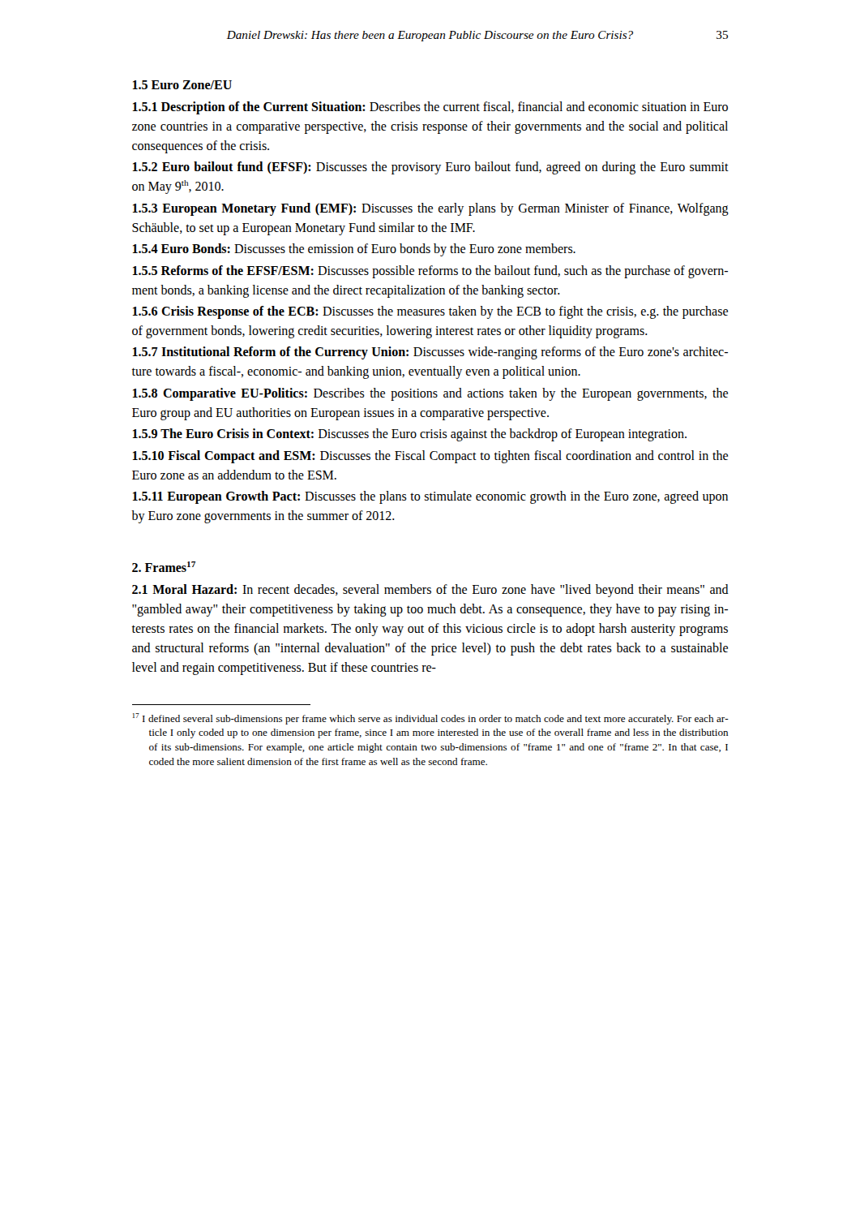Daniel Drewski: Has there been a European Public Discourse on the Euro Crisis? 35
1.5 Euro Zone/EU
1.5.1 Description of the Current Situation: Describes the current fiscal, financial and economic situation in Euro zone countries in a comparative perspective, the crisis response of their governments and the social and political consequences of the crisis.
1.5.2 Euro bailout fund (EFSF): Discusses the provisory Euro bailout fund, agreed on during the Euro summit on May 9th, 2010.
1.5.3 European Monetary Fund (EMF): Discusses the early plans by German Minister of Finance, Wolfgang Schäuble, to set up a European Monetary Fund similar to the IMF.
1.5.4 Euro Bonds: Discusses the emission of Euro bonds by the Euro zone members.
1.5.5 Reforms of the EFSF/ESM: Discusses possible reforms to the bailout fund, such as the purchase of government bonds, a banking license and the direct recapitalization of the banking sector.
1.5.6 Crisis Response of the ECB: Discusses the measures taken by the ECB to fight the crisis, e.g. the purchase of government bonds, lowering credit securities, lowering interest rates or other liquidity programs.
1.5.7 Institutional Reform of the Currency Union: Discusses wide-ranging reforms of the Euro zone's architecture towards a fiscal-, economic- and banking union, eventually even a political union.
1.5.8 Comparative EU-Politics: Describes the positions and actions taken by the European governments, the Euro group and EU authorities on European issues in a comparative perspective.
1.5.9 The Euro Crisis in Context: Discusses the Euro crisis against the backdrop of European integration.
1.5.10 Fiscal Compact and ESM: Discusses the Fiscal Compact to tighten fiscal coordination and control in the Euro zone as an addendum to the ESM.
1.5.11 European Growth Pact: Discusses the plans to stimulate economic growth in the Euro zone, agreed upon by Euro zone governments in the summer of 2012.
2. Frames17
2.1 Moral Hazard: In recent decades, several members of the Euro zone have "lived beyond their means" and "gambled away" their competitiveness by taking up too much debt. As a consequence, they have to pay rising interests rates on the financial markets. The only way out of this vicious circle is to adopt harsh austerity programs and structural reforms (an "internal devaluation" of the price level) to push the debt rates back to a sustainable level and regain competitiveness. But if these countries re-
17 I defined several sub-dimensions per frame which serve as individual codes in order to match code and text more accurately. For each article I only coded up to one dimension per frame, since I am more interested in the use of the overall frame and less in the distribution of its sub-dimensions. For example, one article might contain two sub-dimensions of "frame 1" and one of "frame 2". In that case, I coded the more salient dimension of the first frame as well as the second frame.